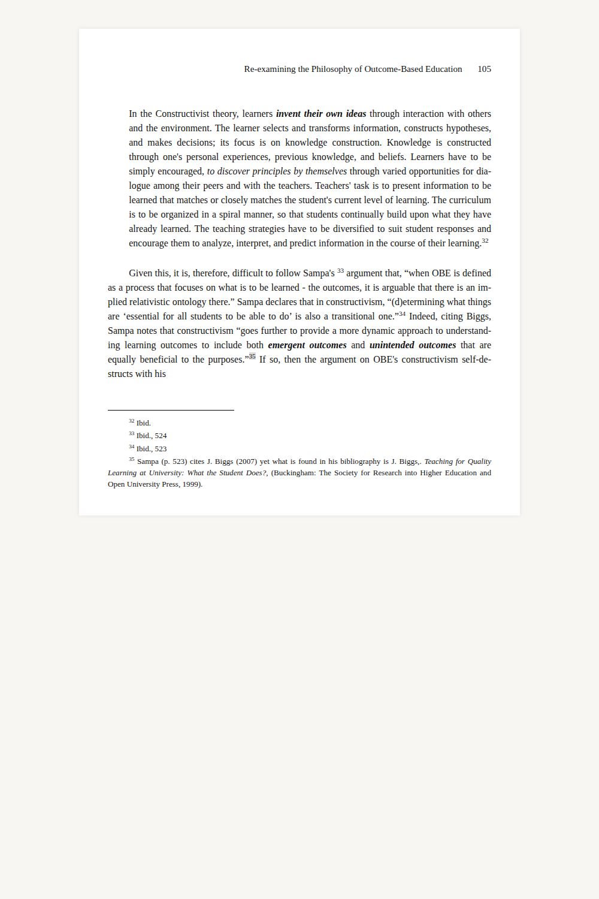Re-examining the Philosophy of Outcome-Based Education 105
In the Constructivist theory, learners invent their own ideas through interaction with others and the environment. The learner selects and transforms information, constructs hypotheses, and makes decisions; its focus is on knowledge construction. Knowledge is constructed through one's personal experiences, previous knowledge, and beliefs. Learners have to be simply encouraged, to discover principles by themselves through varied opportunities for dialogue among their peers and with the teachers. Teachers' task is to present information to be learned that matches or closely matches the student's current level of learning. The curriculum is to be organized in a spiral manner, so that students continually build upon what they have already learned. The teaching strategies have to be diversified to suit student responses and encourage them to analyze, interpret, and predict information in the course of their learning.32
Given this, it is, therefore, difficult to follow Sampa's 33 argument that, “when OBE is defined as a process that focuses on what is to be learned - the outcomes, it is arguable that there is an implied relativistic ontology there.” Sampa declares that in constructivism, “(d)etermining what things are ‘essential for all students to be able to do’ is also a transitional one.”34 Indeed, citing Biggs, Sampa notes that constructivism “goes further to provide a more dynamic approach to understanding learning outcomes to include both emergent outcomes and unintended outcomes that are equally beneficial to the purposes.”35 If so, then the argument on OBE's constructivism self-destructs with his
32 Ibid.
33 Ibid., 524
34 Ibid., 523
35 Sampa (p. 523) cites J. Biggs (2007) yet what is found in his bibliography is J. Biggs,. Teaching for Quality Learning at University: What the Student Does?, (Buckingham: The Society for Research into Higher Education and Open University Press, 1999).